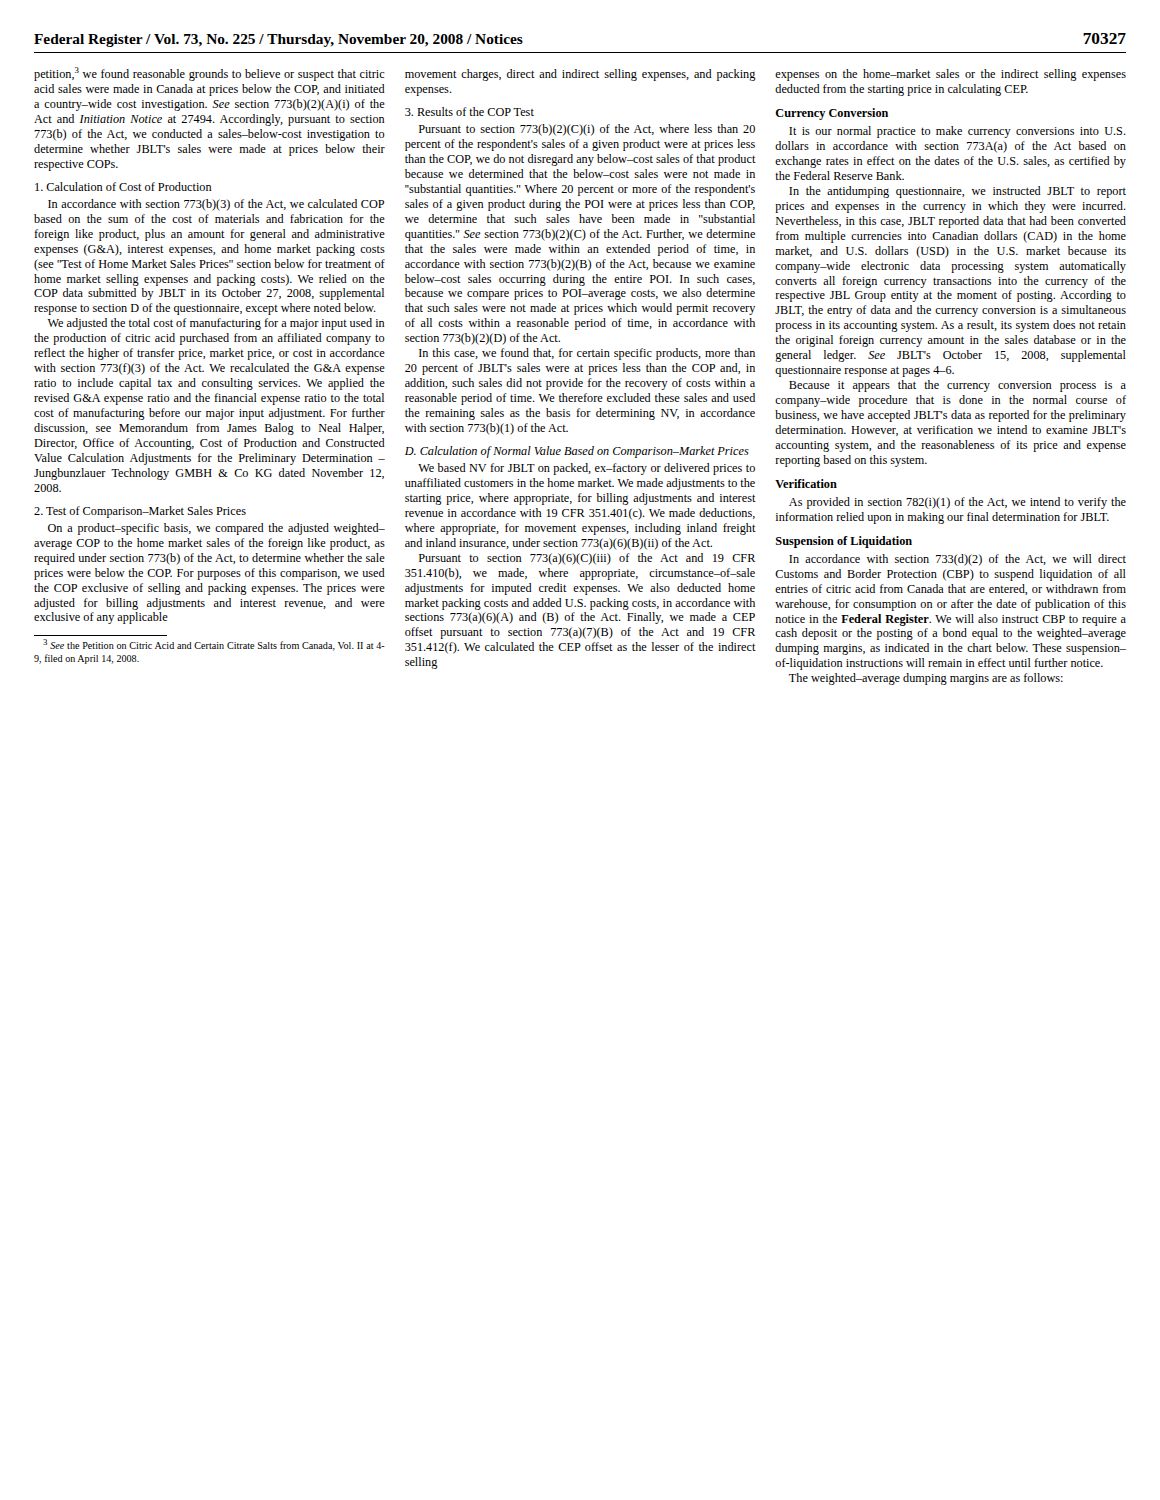Federal Register / Vol. 73, No. 225 / Thursday, November 20, 2008 / Notices
70327
petition,3 we found reasonable grounds to believe or suspect that citric acid sales were made in Canada at prices below the COP, and initiated a country–wide cost investigation. See section 773(b)(2)(A)(i) of the Act and Initiation Notice at 27494. Accordingly, pursuant to section 773(b) of the Act, we conducted a sales–below-cost investigation to determine whether JBLT's sales were made at prices below their respective COPs.
1. Calculation of Cost of Production
In accordance with section 773(b)(3) of the Act, we calculated COP based on the sum of the cost of materials and fabrication for the foreign like product, plus an amount for general and administrative expenses (G&A), interest expenses, and home market packing costs (see ''Test of Home Market Sales Prices'' section below for treatment of home market selling expenses and packing costs). We relied on the COP data submitted by JBLT in its October 27, 2008, supplemental response to section D of the questionnaire, except where noted below.
We adjusted the total cost of manufacturing for a major input used in the production of citric acid purchased from an affiliated company to reflect the higher of transfer price, market price, or cost in accordance with section 773(f)(3) of the Act. We recalculated the G&A expense ratio to include capital tax and consulting services. We applied the revised G&A expense ratio and the financial expense ratio to the total cost of manufacturing before our major input adjustment. For further discussion, see Memorandum from James Balog to Neal Halper, Director, Office of Accounting, Cost of Production and Constructed Value Calculation Adjustments for the Preliminary Determination – Jungbunzlauer Technology GMBH & Co KG dated November 12, 2008.
2. Test of Comparison–Market Sales Prices
On a product–specific basis, we compared the adjusted weighted–average COP to the home market sales of the foreign like product, as required under section 773(b) of the Act, to determine whether the sale prices were below the COP. For purposes of this comparison, we used the COP exclusive of selling and packing expenses. The prices were adjusted for billing adjustments and interest revenue, and were exclusive of any applicable
3 See the Petition on Citric Acid and Certain Citrate Salts from Canada, Vol. II at 4-9, filed on April 14, 2008.
movement charges, direct and indirect selling expenses, and packing expenses.
3. Results of the COP Test
Pursuant to section 773(b)(2)(C)(i) of the Act, where less than 20 percent of the respondent's sales of a given product were at prices less than the COP, we do not disregard any below–cost sales of that product because we determined that the below–cost sales were not made in ''substantial quantities.'' Where 20 percent or more of the respondent's sales of a given product during the POI were at prices less than COP, we determine that such sales have been made in ''substantial quantities.'' See section 773(b)(2)(C) of the Act. Further, we determine that the sales were made within an extended period of time, in accordance with section 773(b)(2)(B) of the Act, because we examine below–cost sales occurring during the entire POI. In such cases, because we compare prices to POI–average costs, we also determine that such sales were not made at prices which would permit recovery of all costs within a reasonable period of time, in accordance with section 773(b)(2)(D) of the Act.
In this case, we found that, for certain specific products, more than 20 percent of JBLT's sales were at prices less than the COP and, in addition, such sales did not provide for the recovery of costs within a reasonable period of time. We therefore excluded these sales and used the remaining sales as the basis for determining NV, in accordance with section 773(b)(1) of the Act.
D. Calculation of Normal Value Based on Comparison–Market Prices
We based NV for JBLT on packed, ex–factory or delivered prices to unaffiliated customers in the home market. We made adjustments to the starting price, where appropriate, for billing adjustments and interest revenue in accordance with 19 CFR 351.401(c). We made deductions, where appropriate, for movement expenses, including inland freight and inland insurance, under section 773(a)(6)(B)(ii) of the Act.
Pursuant to section 773(a)(6)(C)(iii) of the Act and 19 CFR 351.410(b), we made, where appropriate, circumstance–of–sale adjustments for imputed credit expenses. We also deducted home market packing costs and added U.S. packing costs, in accordance with sections 773(a)(6)(A) and (B) of the Act. Finally, we made a CEP offset pursuant to section 773(a)(7)(B) of the Act and 19 CFR 351.412(f). We calculated the CEP offset as the lesser of the indirect selling
expenses on the home–market sales or the indirect selling expenses deducted from the starting price in calculating CEP.
Currency Conversion
It is our normal practice to make currency conversions into U.S. dollars in accordance with section 773A(a) of the Act based on exchange rates in effect on the dates of the U.S. sales, as certified by the Federal Reserve Bank.
In the antidumping questionnaire, we instructed JBLT to report prices and expenses in the currency in which they were incurred. Nevertheless, in this case, JBLT reported data that had been converted from multiple currencies into Canadian dollars (CAD) in the home market, and U.S. dollars (USD) in the U.S. market because its company–wide electronic data processing system automatically converts all foreign currency transactions into the currency of the respective JBL Group entity at the moment of posting. According to JBLT, the entry of data and the currency conversion is a simultaneous process in its accounting system. As a result, its system does not retain the original foreign currency amount in the sales database or in the general ledger. See JBLT's October 15, 2008, supplemental questionnaire response at pages 4–6.
Because it appears that the currency conversion process is a company–wide procedure that is done in the normal course of business, we have accepted JBLT's data as reported for the preliminary determination. However, at verification we intend to examine JBLT's accounting system, and the reasonableness of its price and expense reporting based on this system.
Verification
As provided in section 782(i)(1) of the Act, we intend to verify the information relied upon in making our final determination for JBLT.
Suspension of Liquidation
In accordance with section 733(d)(2) of the Act, we will direct Customs and Border Protection (CBP) to suspend liquidation of all entries of citric acid from Canada that are entered, or withdrawn from warehouse, for consumption on or after the date of publication of this notice in the Federal Register. We will also instruct CBP to require a cash deposit or the posting of a bond equal to the weighted–average dumping margins, as indicated in the chart below. These suspension–of-liquidation instructions will remain in effect until further notice.
The weighted–average dumping margins are as follows: